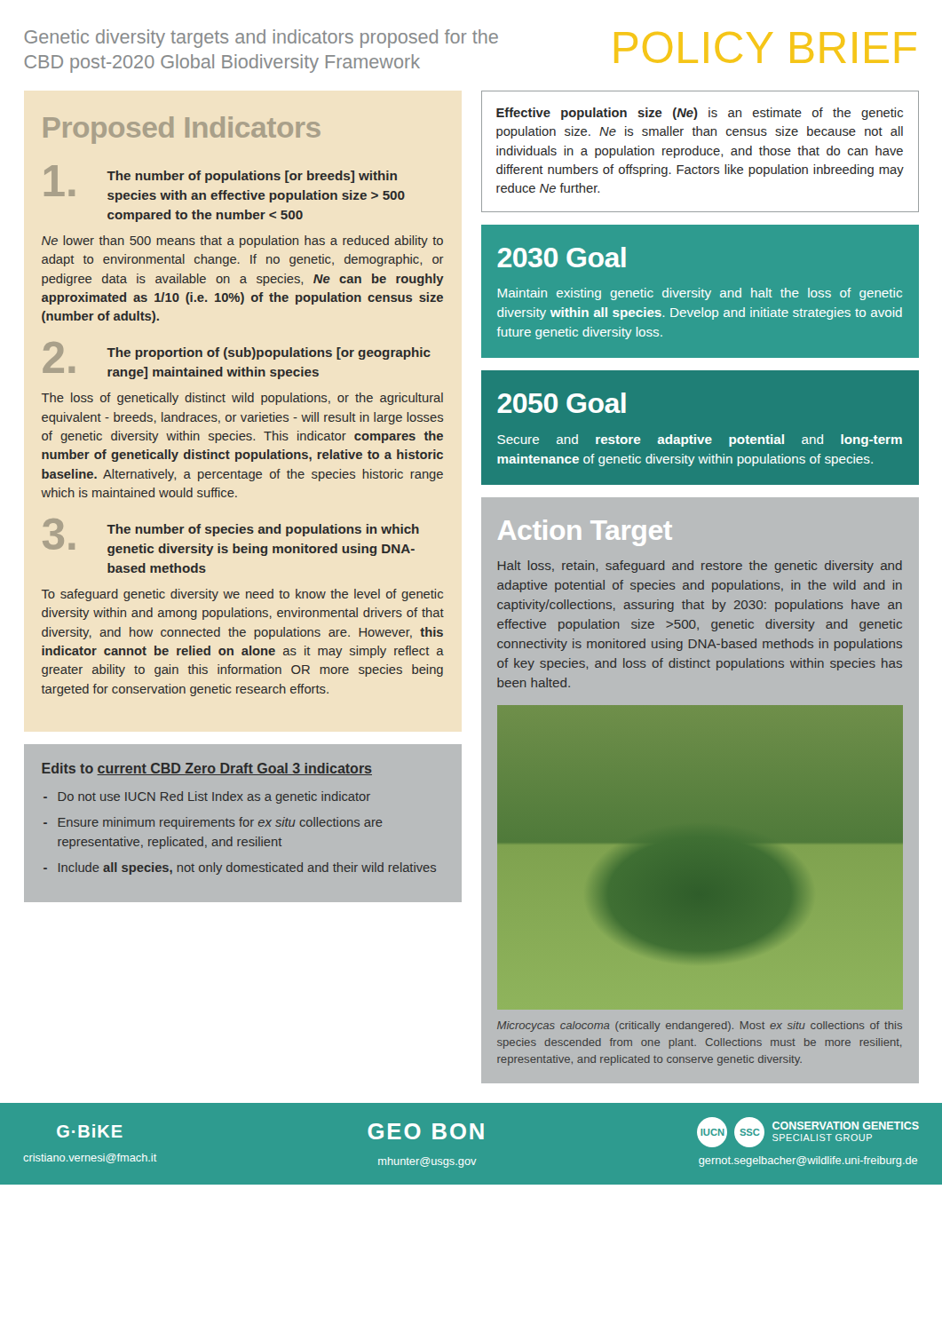Genetic diversity targets and indicators proposed for the CBD post-2020 Global Biodiversity Framework
POLICY BRIEF
Proposed Indicators
1.
The number of populations [or breeds] within species with an effective population size > 500 compared to the number < 500
Ne lower than 500 means that a population has a reduced ability to adapt to environmental change. If no genetic, demographic, or pedigree data is available on a species, Ne can be roughly approximated as 1/10 (i.e. 10%) of the population census size (number of adults).
2.
The proportion of (sub)populations [or geographic range] maintained within species
The loss of genetically distinct wild populations, or the agricultural equivalent - breeds, landraces, or varieties - will result in large losses of genetic diversity within species. This indicator compares the number of genetically distinct populations, relative to a historic baseline. Alternatively, a percentage of the species historic range which is maintained would suffice.
3.
The number of species and populations in which genetic diversity is being monitored using DNA-based methods
To safeguard genetic diversity we need to know the level of genetic diversity within and among populations, environmental drivers of that diversity, and how connected the populations are. However, this indicator cannot be relied on alone as it may simply reflect a greater ability to gain this information OR more species being targeted for conservation genetic research efforts.
Edits to current CBD Zero Draft Goal 3 indicators
Do not use IUCN Red List Index as a genetic indicator
Ensure minimum requirements for ex situ collections are representative, replicated, and resilient
Include all species, not only domesticated and their wild relatives
Effective population size (Ne) is an estimate of the genetic population size. Ne is smaller than census size because not all individuals in a population reproduce, and those that do can have different numbers of offspring. Factors like population inbreeding may reduce Ne further.
2030 Goal
Maintain existing genetic diversity and halt the loss of genetic diversity within all species. Develop and initiate strategies to avoid future genetic diversity loss.
2050 Goal
Secure and restore adaptive potential and long-term maintenance of genetic diversity within populations of species.
Action Target
Halt loss, retain, safeguard and restore the genetic diversity and adaptive potential of species and populations, in the wild and in captivity/collections, assuring that by 2030: populations have an effective population size >500, genetic diversity and genetic connectivity is monitored using DNA-based methods in populations of key species, and loss of distinct populations within species has been halted.
Microcycas calocoma (critically endangered). Most ex situ collections of this species descended from one plant. Collections must be more resilient, representative, and replicated to conserve genetic diversity.
G·BiKE
cristiano.vernesi@fmach.it
GEO BON
mhunter@usgs.gov
IUCN SSC CONSERVATION GENETICSSPECIALIST GROUP
gernot.segelbacher@wildlife.uni-freiburg.de